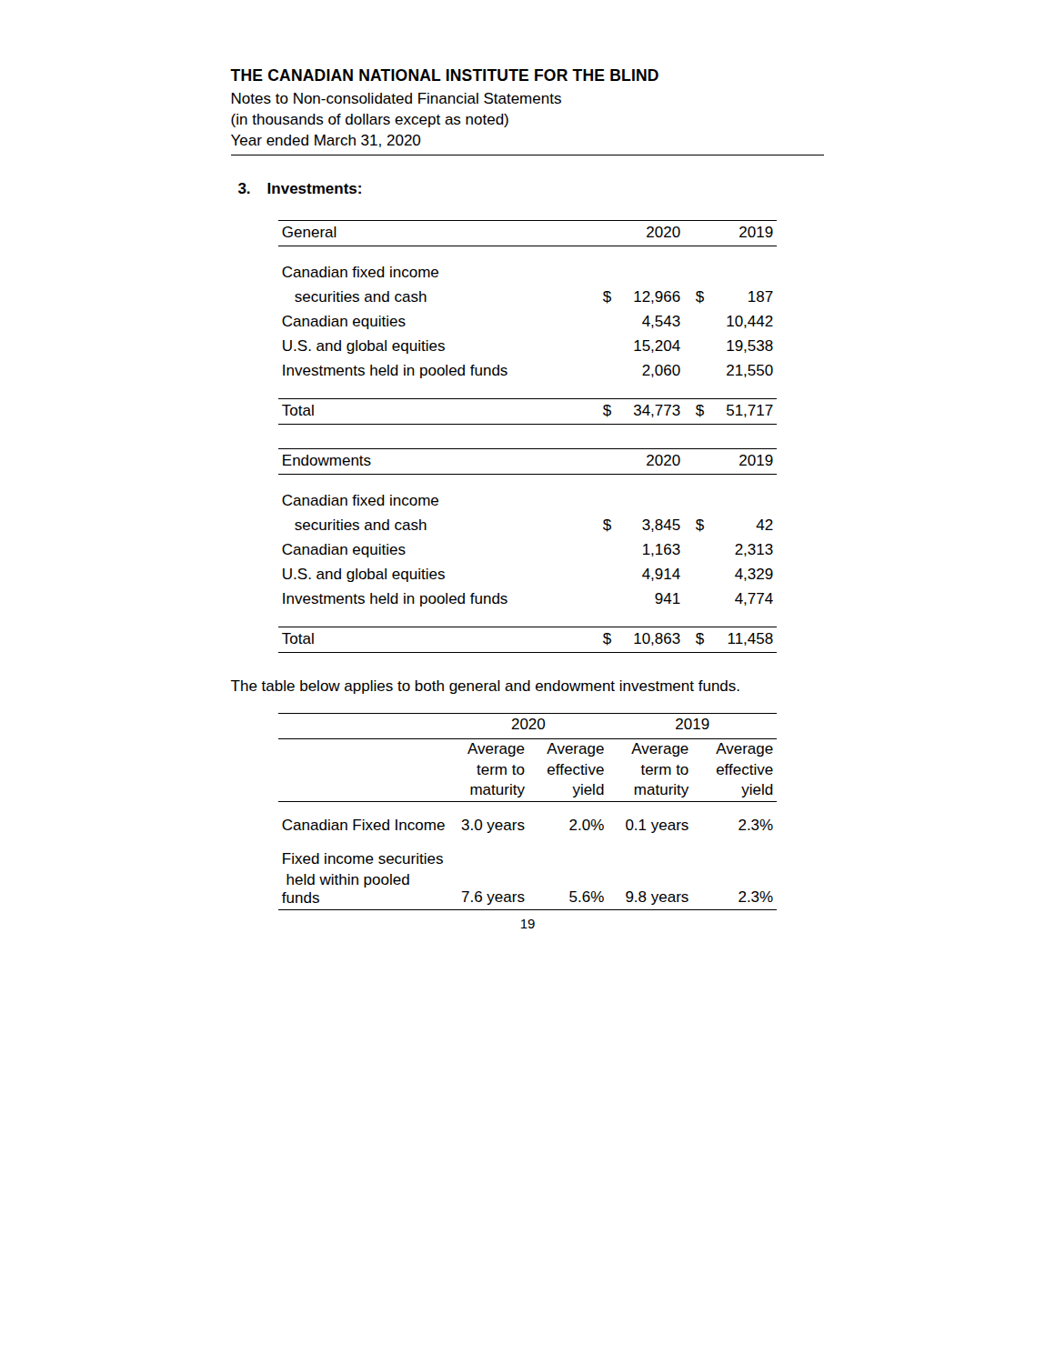THE CANADIAN NATIONAL INSTITUTE FOR THE BLIND
Notes to Non-consolidated Financial Statements
(in thousands of dollars except as noted)
Year ended March 31, 2020
3. Investments:
| General | | | 2020 | | 2019 |
| Canadian fixed income | | | | | |
| securities and cash | | $ | 12,966 | $ | 187 |
| Canadian equities | | | 4,543 | | 10,442 |
| U.S. and global equities | | | 15,204 | | 19,538 |
| Investments held in pooled funds | | | 2,060 | | 21,550 |
| Total | | $ | 34,773 | $ | 51,717 |
| Endowments | | | 2020 | | 2019 |
| Canadian fixed income | | | | | |
| securities and cash | | $ | 3,845 | $ | 42 |
| Canadian equities | | | 1,163 | | 2,313 |
| U.S. and global equities | | | 4,914 | | 4,329 |
| Investments held in pooled funds | | | 941 | | 4,774 |
| Total | | $ | 10,863 | $ | 11,458 |
The table below applies to both general and endowment investment funds.
| | 2020 | 2019 |
| | Average | Average | Average | Average |
| | term to | effective | term to | effective |
| | maturity | yield | maturity | yield |
| Canadian Fixed Income | 3.0 years | 2.0% | 0.1 years | 2.3% |
| Fixed income securities | | | | |
| held within pooled funds | 7.6 years | 5.6% | 9.8 years | 2.3% |
19